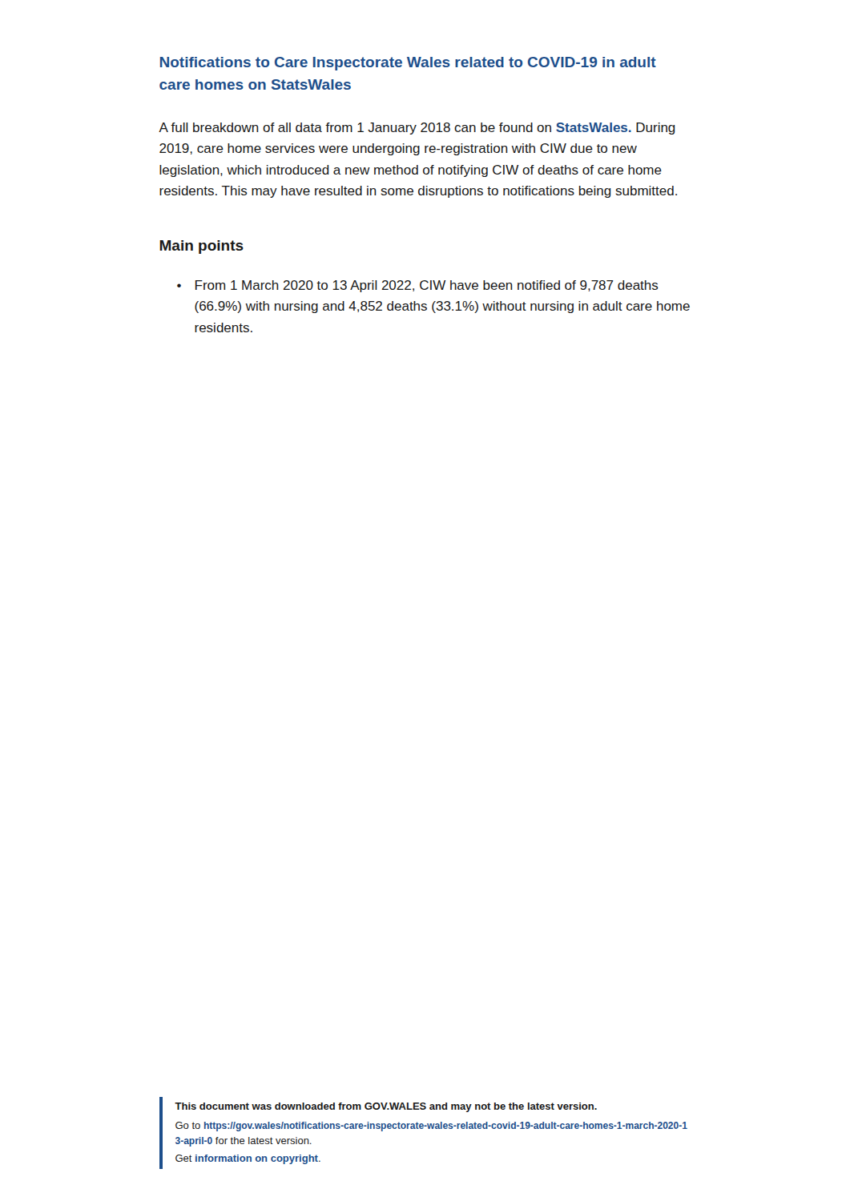Notifications to Care Inspectorate Wales related to COVID-19 in adult care homes on StatsWales
A full breakdown of all data from 1 January 2018 can be found on StatsWales. During 2019, care home services were undergoing re-registration with CIW due to new legislation, which introduced a new method of notifying CIW of deaths of care home residents. This may have resulted in some disruptions to notifications being submitted.
Main points
From 1 March 2020 to 13 April 2022, CIW have been notified of 9,787 deaths (66.9%) with nursing and 4,852 deaths (33.1%) without nursing in adult care home residents.
This document was downloaded from GOV.WALES and may not be the latest version.
Go to https://gov.wales/notifications-care-inspectorate-wales-related-covid-19-adult-care-homes-1-march-2020-13-april-0 for the latest version.
Get information on copyright.